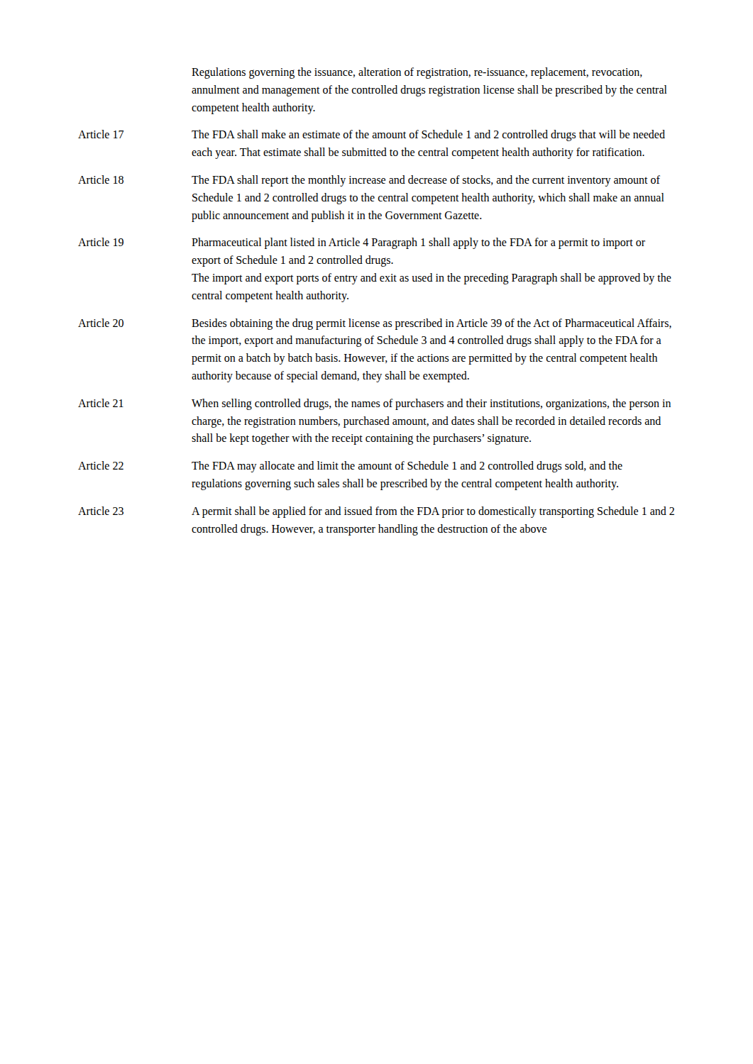Regulations governing the issuance, alteration of registration, re-issuance, replacement, revocation, annulment and management of the controlled drugs registration license shall be prescribed by the central competent health authority.
Article 17
The FDA shall make an estimate of the amount of Schedule 1 and 2 controlled drugs that will be needed each year. That estimate shall be submitted to the central competent health authority for ratification.
Article 18
The FDA shall report the monthly increase and decrease of stocks, and the current inventory amount of Schedule 1 and 2 controlled drugs to the central competent health authority, which shall make an annual public announcement and publish it in the Government Gazette.
Article 19
Pharmaceutical plant listed in Article 4 Paragraph 1 shall apply to the FDA for a permit to import or export of Schedule 1 and 2 controlled drugs.
The import and export ports of entry and exit as used in the preceding Paragraph shall be approved by the central competent health authority.
Article 20
Besides obtaining the drug permit license as prescribed in Article 39 of the Act of Pharmaceutical Affairs, the import, export and manufacturing of Schedule 3 and 4 controlled drugs shall apply to the FDA for a permit on a batch by batch basis. However, if the actions are permitted by the central competent health authority because of special demand, they shall be exempted.
Article 21
When selling controlled drugs, the names of purchasers and their institutions, organizations, the person in charge, the registration numbers, purchased amount, and dates shall be recorded in detailed records and shall be kept together with the receipt containing the purchasers’ signature.
Article 22
The FDA may allocate and limit the amount of Schedule 1 and 2 controlled drugs sold, and the regulations governing such sales shall be prescribed by the central competent health authority.
Article 23
A permit shall be applied for and issued from the FDA prior to domestically transporting Schedule 1 and 2 controlled drugs. However, a transporter handling the destruction of the above